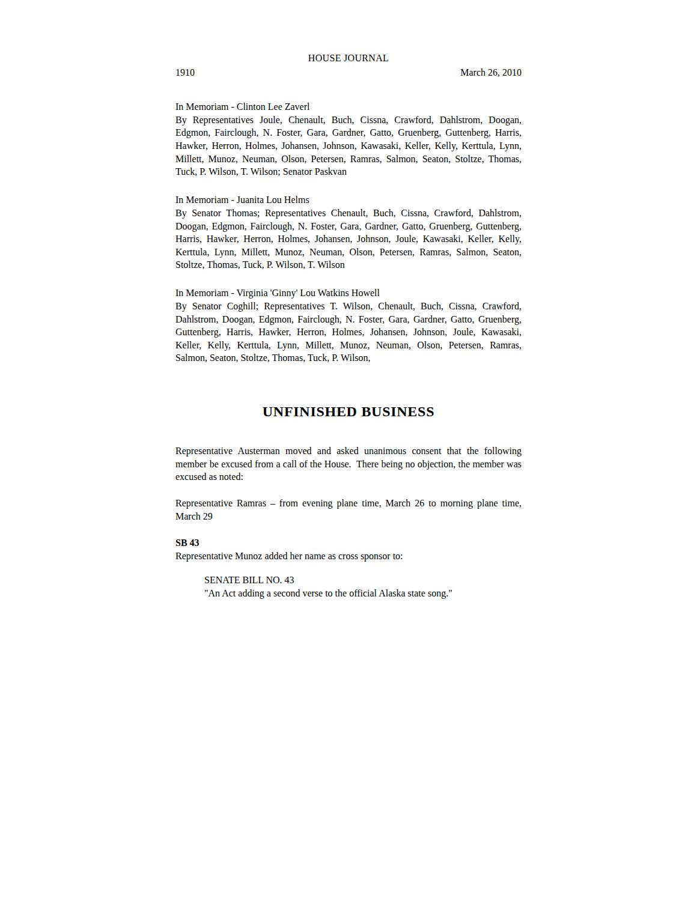HOUSE JOURNAL
1910 March 26, 2010
In Memoriam - Clinton Lee Zaverl
By Representatives Joule, Chenault, Buch, Cissna, Crawford, Dahlstrom, Doogan, Edgmon, Fairclough, N. Foster, Gara, Gardner, Gatto, Gruenberg, Guttenberg, Harris, Hawker, Herron, Holmes, Johansen, Johnson, Kawasaki, Keller, Kelly, Kerttula, Lynn, Millett, Munoz, Neuman, Olson, Petersen, Ramras, Salmon, Seaton, Stoltze, Thomas, Tuck, P. Wilson, T. Wilson; Senator Paskvan
In Memoriam - Juanita Lou Helms
By Senator Thomas; Representatives Chenault, Buch, Cissna, Crawford, Dahlstrom, Doogan, Edgmon, Fairclough, N. Foster, Gara, Gardner, Gatto, Gruenberg, Guttenberg, Harris, Hawker, Herron, Holmes, Johansen, Johnson, Joule, Kawasaki, Keller, Kelly, Kerttula, Lynn, Millett, Munoz, Neuman, Olson, Petersen, Ramras, Salmon, Seaton, Stoltze, Thomas, Tuck, P. Wilson, T. Wilson
In Memoriam - Virginia 'Ginny' Lou Watkins Howell
By Senator Coghill; Representatives T. Wilson, Chenault, Buch, Cissna, Crawford, Dahlstrom, Doogan, Edgmon, Fairclough, N. Foster, Gara, Gardner, Gatto, Gruenberg, Guttenberg, Harris, Hawker, Herron, Holmes, Johansen, Johnson, Joule, Kawasaki, Keller, Kelly, Kerttula, Lynn, Millett, Munoz, Neuman, Olson, Petersen, Ramras, Salmon, Seaton, Stoltze, Thomas, Tuck, P. Wilson,
UNFINISHED BUSINESS
Representative Austerman moved and asked unanimous consent that the following member be excused from a call of the House. There being no objection, the member was excused as noted:
Representative Ramras – from evening plane time, March 26 to morning plane time, March 29
SB 43
Representative Munoz added her name as cross sponsor to:
SENATE BILL NO. 43
"An Act adding a second verse to the official Alaska state song."